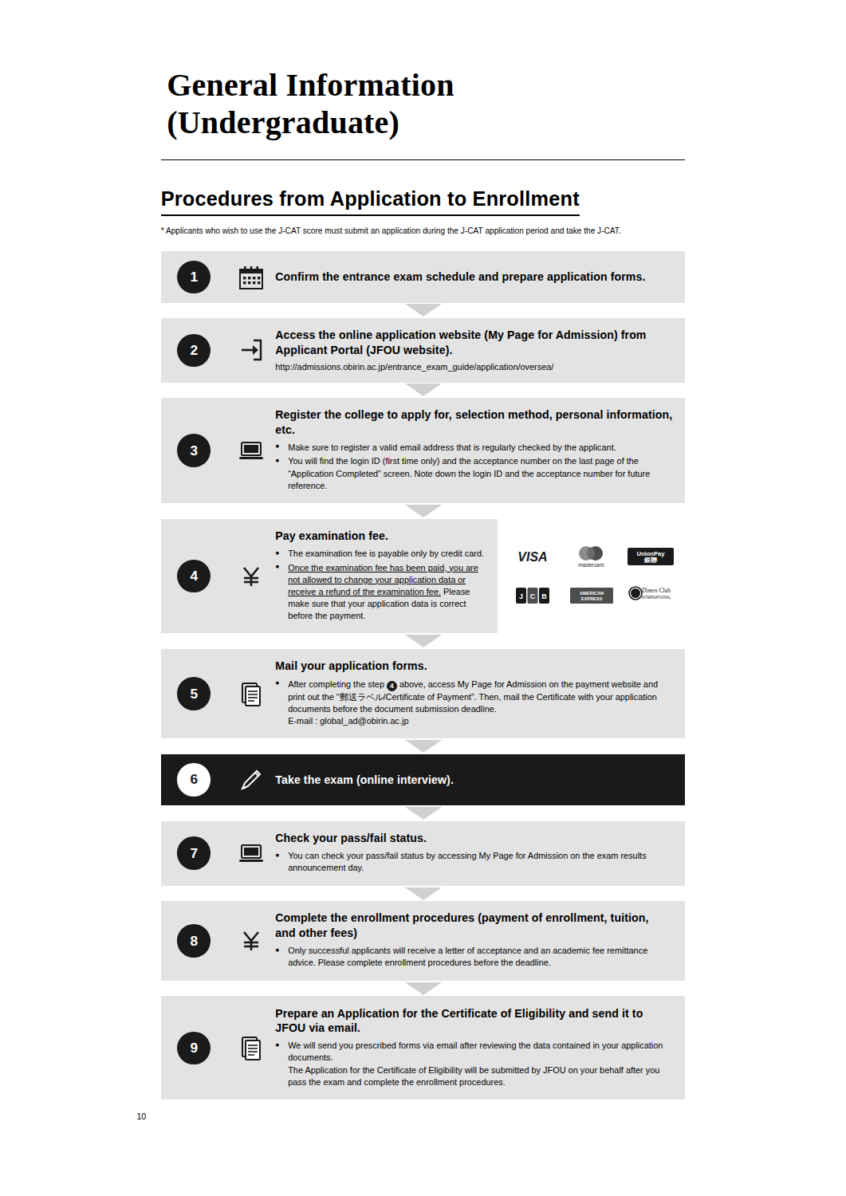General Information (Undergraduate)
Procedures from Application to Enrollment
* Applicants who wish to use the J-CAT score must submit an application during the J-CAT application period and take the J-CAT.
1
Confirm the entrance exam schedule and prepare application forms.
2
Access the online application website (My Page for Admission) from
Applicant Portal (JFOU website).
http://admissions.obirin.ac.jp/entrance_exam_guide/application/oversea/
3
Register the college to apply for, selection method, personal information, etc.
Make sure to register a valid email address that is regularly checked by the applicant.
You will find the login ID (first time only) and the acceptance number on the last page of the “Application Completed” screen. Note down the login ID and the acceptance number for future reference.
4
Pay examination fee.
The examination fee is payable only by credit card.
Once the examination fee has been paid, you are not allowed to change your application data or receive a refund of the examination fee. Please make sure that your application data is correct before the payment.
VISA
mastercard.
UnionPay 銀聯
J C B
AMERICAN EXPRESS
Diners Club INTERNATIONAL
5
Mail your application forms.
After completing the step 4 above, access My Page for Admission on the payment website and print out the “郵送ラベル/Certificate of Payment”. Then, mail the Certificate with your application documents before the document submission deadline.
E-mail : global_ad@obirin.ac.jp
6
Take the exam (online interview).
7
Check your pass/fail status.
You can check your pass/fail status by accessing My Page for Admission on the exam results announcement day.
8
Complete the enrollment procedures (payment of enrollment, tuition,
and other fees)
Only successful applicants will receive a letter of acceptance and an academic fee remittance advice. Please complete enrollment procedures before the deadline.
9
Prepare an Application for the Certificate of Eligibility and send it to
JFOU via email.
We will send you prescribed forms via email after reviewing the data contained in your application documents.
The Application for the Certificate of Eligibility will be submitted by JFOU on your behalf after you pass the exam and complete the enrollment procedures.
10